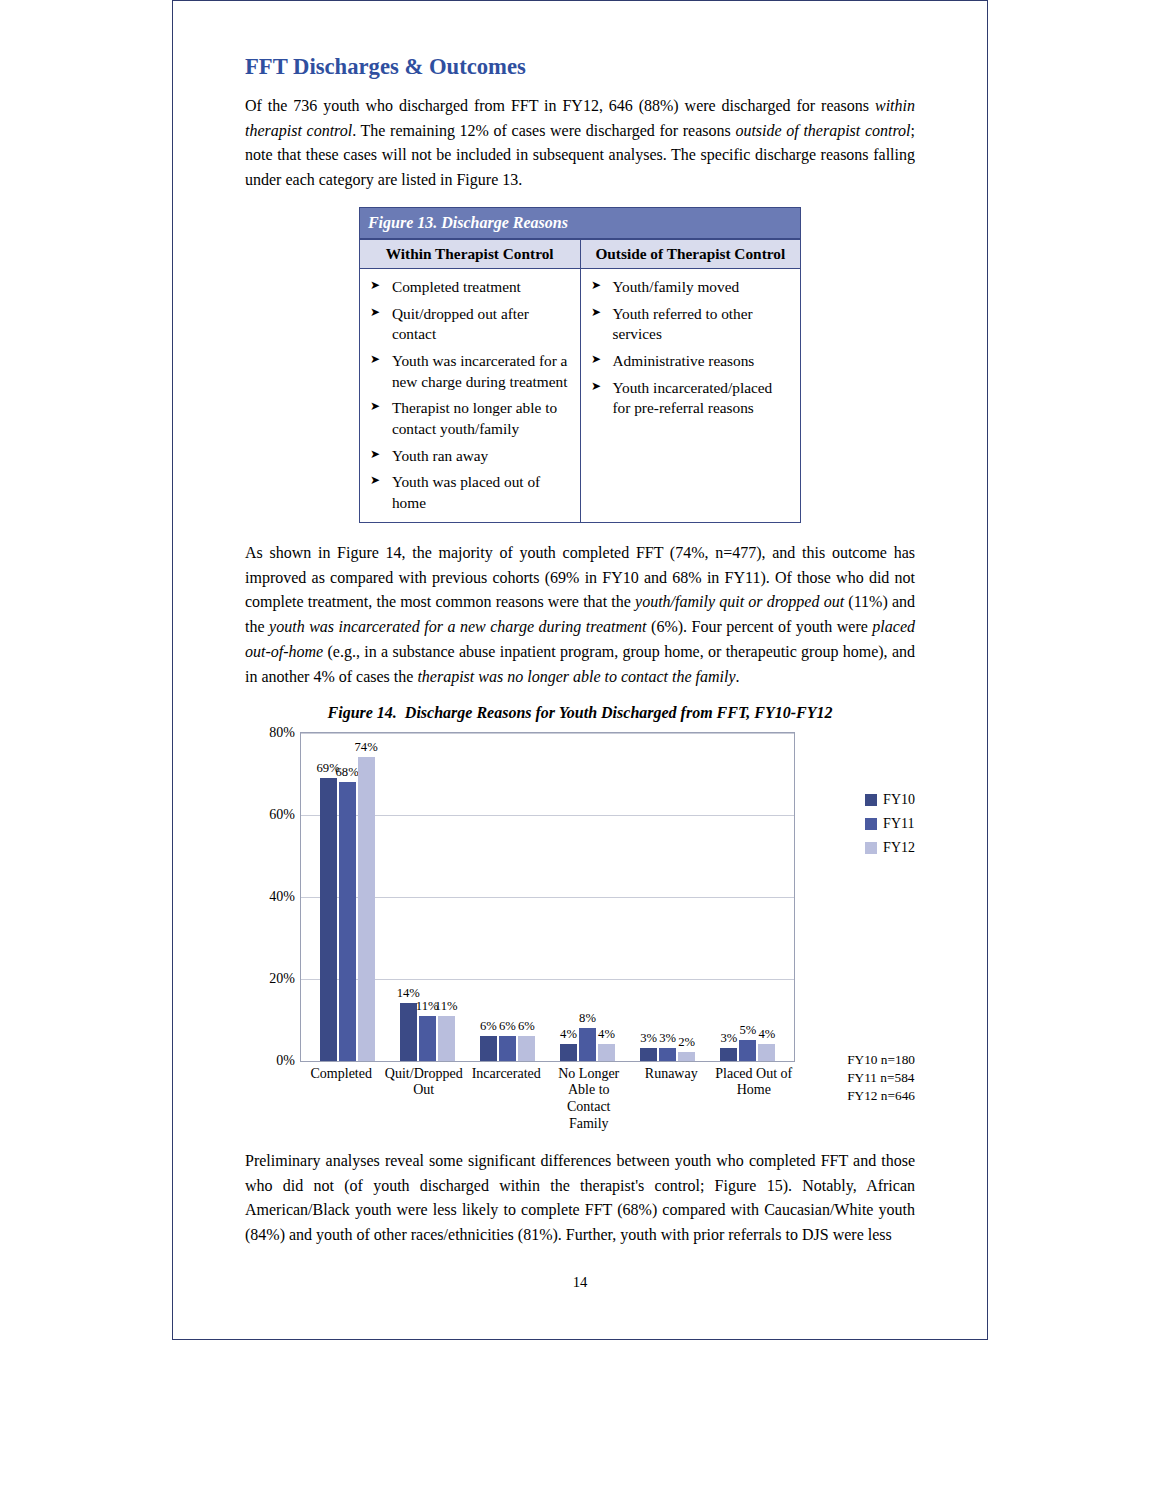FFT Discharges & Outcomes
Of the 736 youth who discharged from FFT in FY12, 646 (88%) were discharged for reasons within therapist control. The remaining 12% of cases were discharged for reasons outside of therapist control; note that these cases will not be included in subsequent analyses. The specific discharge reasons falling under each category are listed in Figure 13.
Figure 13. Discharge Reasons
| Within Therapist Control | Outside of Therapist Control |
| --- | --- |
| Completed treatment Quit/dropped out after contact Youth was incarcerated for a new charge during treatment Therapist no longer able to contact youth/family Youth ran away Youth was placed out of home | Youth/family moved Youth referred to other services Administrative reasons Youth incarcerated/placed for pre-referral reasons |
As shown in Figure 14, the majority of youth completed FFT (74%, n=477), and this outcome has improved as compared with previous cohorts (69% in FY10 and 68% in FY11). Of those who did not complete treatment, the most common reasons were that the youth/family quit or dropped out (11%) and the youth was incarcerated for a new charge during treatment (6%). Four percent of youth were placed out-of-home (e.g., in a substance abuse inpatient program, group home, or therapeutic group home), and in another 4% of cases the therapist was no longer able to contact the family.
Figure 14. Discharge Reasons for Youth Discharged from FFT, FY10-FY12
80%
60%
40%
20%
0%
69%
68%
74%
14%
11%
11%
6%
6%
6%
4%
8%
4%
3%
3%
2%
3%
5%
4%
Completed
Quit/Dropped Out
Incarcerated
No Longer Able to Contact Family
Runaway
Placed Out of Home
FY10
FY11
FY12
FY10 n=180
FY11 n=584
FY12 n=646
Preliminary analyses reveal some significant differences between youth who completed FFT and those who did not (of youth discharged within the therapist's control; Figure 15). Notably, African American/Black youth were less likely to complete FFT (68%) compared with Caucasian/White youth (84%) and youth of other races/ethnicities (81%). Further, youth with prior referrals to DJS were less
14